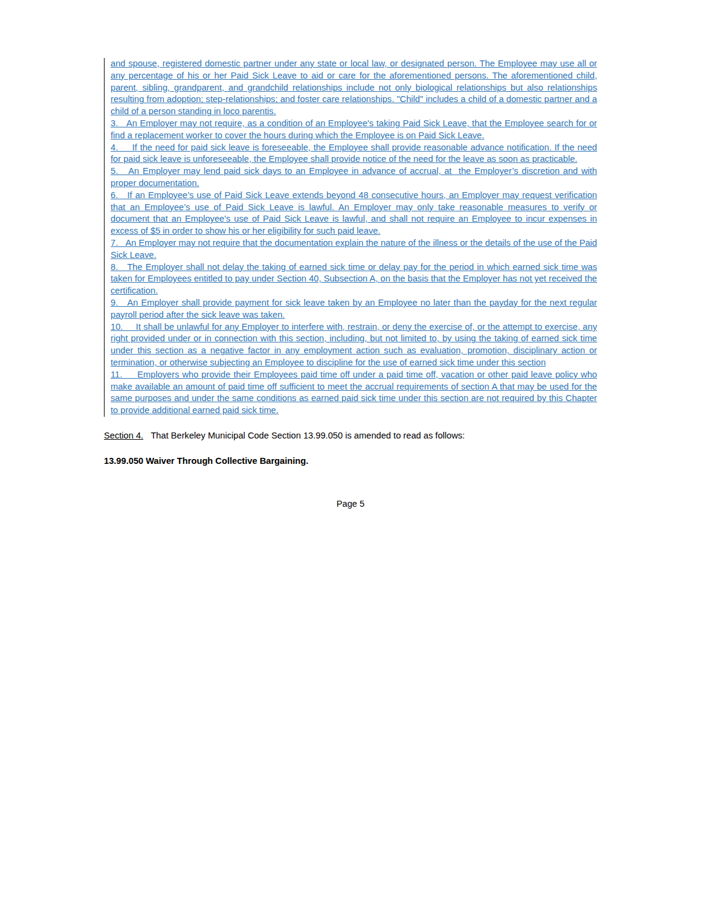and spouse, registered domestic partner under any state or local law, or designated person. The Employee may use all or any percentage of his or her Paid Sick Leave to aid or care for the aforementioned persons. The aforementioned child, parent, sibling, grandparent, and grandchild relationships include not only biological relationships but also relationships resulting from adoption; step-relationships; and foster care relationships. "Child" includes a child of a domestic partner and a child of a person standing in loco parentis.
3. An Employer may not require, as a condition of an Employee's taking Paid Sick Leave, that the Employee search for or find a replacement worker to cover the hours during which the Employee is on Paid Sick Leave.
4. If the need for paid sick leave is foreseeable, the Employee shall provide reasonable advance notification. If the need for paid sick leave is unforeseeable, the Employee shall provide notice of the need for the leave as soon as practicable.
5. An Employer may lend paid sick days to an Employee in advance of accrual, at the Employer’s discretion and with proper documentation.
6. If an Employee’s use of Paid Sick Leave extends beyond 48 consecutive hours, an Employer may request verification that an Employee’s use of Paid Sick Leave is lawful. An Employer may only take reasonable measures to verify or document that an Employee's use of Paid Sick Leave is lawful, and shall not require an Employee to incur expenses in excess of $5 in order to show his or her eligibility for such paid leave.
7. An Employer may not require that the documentation explain the nature of the illness or the details of the use of the Paid Sick Leave.
8. The Employer shall not delay the taking of earned sick time or delay pay for the period in which earned sick time was taken for Employees entitled to pay under Section 40, Subsection A, on the basis that the Employer has not yet received the certification.
9. An Employer shall provide payment for sick leave taken by an Employee no later than the payday for the next regular payroll period after the sick leave was taken.
10. It shall be unlawful for any Employer to interfere with, restrain, or deny the exercise of, or the attempt to exercise, any right provided under or in connection with this section, including, but not limited to, by using the taking of earned sick time under this section as a negative factor in any employment action such as evaluation, promotion, disciplinary action or termination, or otherwise subjecting an Employee to discipline for the use of earned sick time under this section
11. Employers who provide their Employees paid time off under a paid time off, vacation or other paid leave policy who make available an amount of paid time off sufficient to meet the accrual requirements of section A that may be used for the same purposes and under the same conditions as earned paid sick time under this section are not required by this Chapter to provide additional earned paid sick time.
Section 4. That Berkeley Municipal Code Section 13.99.050 is amended to read as follows:
13.99.050 Waiver Through Collective Bargaining.
Page 5